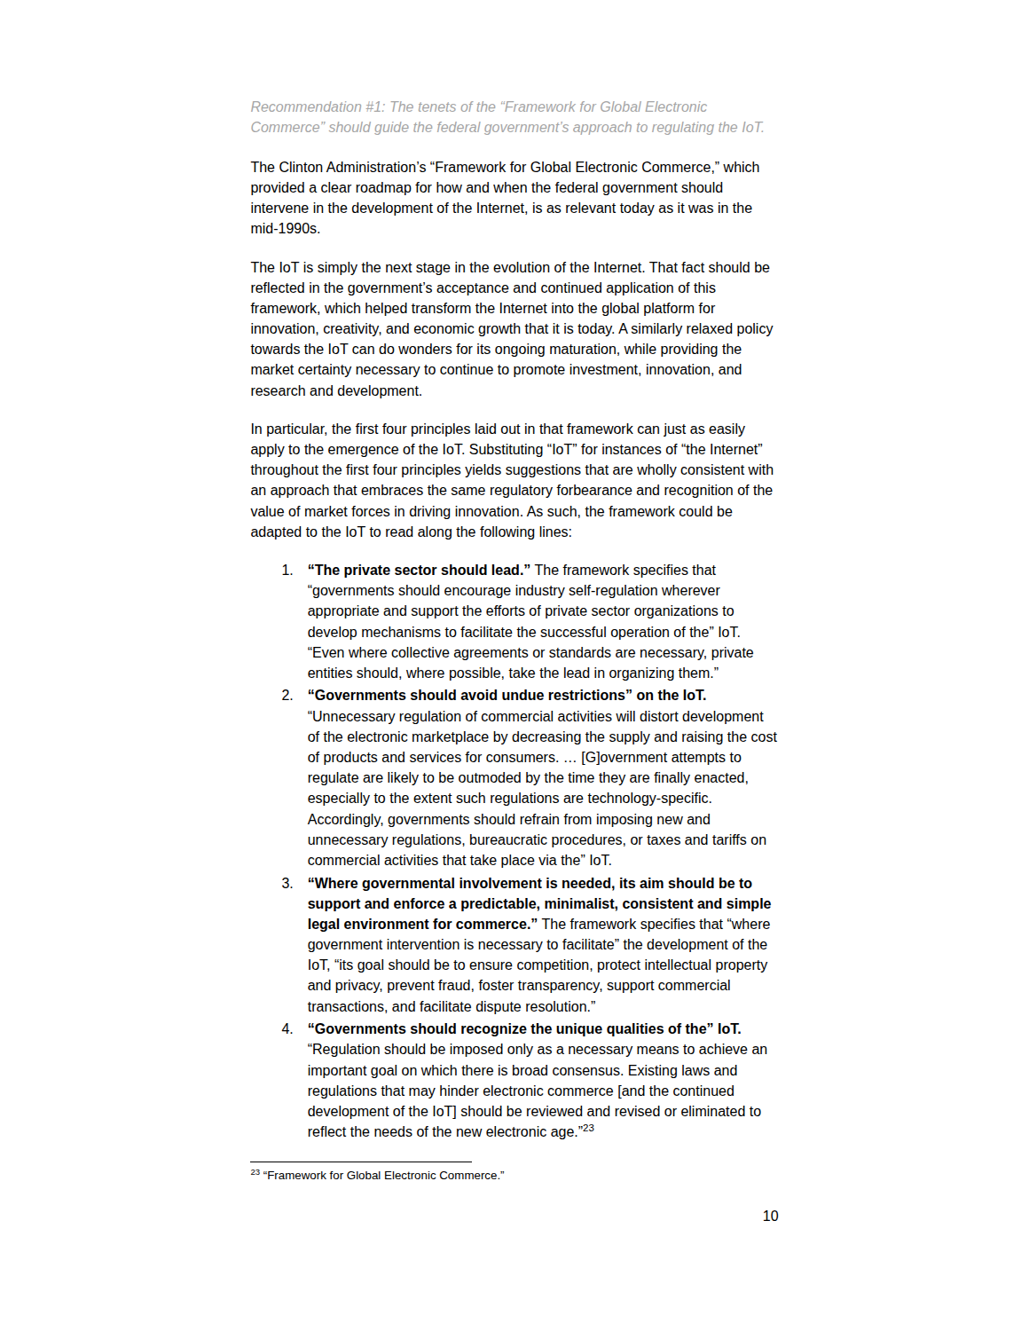Recommendation #1: The tenets of the “Framework for Global Electronic Commerce” should guide the federal government’s approach to regulating the IoT.
The Clinton Administration’s “Framework for Global Electronic Commerce,” which provided a clear roadmap for how and when the federal government should intervene in the development of the Internet, is as relevant today as it was in the mid-1990s.
The IoT is simply the next stage in the evolution of the Internet. That fact should be reflected in the government’s acceptance and continued application of this framework, which helped transform the Internet into the global platform for innovation, creativity, and economic growth that it is today. A similarly relaxed policy towards the IoT can do wonders for its ongoing maturation, while providing the market certainty necessary to continue to promote investment, innovation, and research and development.
In particular, the first four principles laid out in that framework can just as easily apply to the emergence of the IoT. Substituting “IoT” for instances of “the Internet” throughout the first four principles yields suggestions that are wholly consistent with an approach that embraces the same regulatory forbearance and recognition of the value of market forces in driving innovation. As such, the framework could be adapted to the IoT to read along the following lines:
“The private sector should lead.” The framework specifies that “governments should encourage industry self-regulation wherever appropriate and support the efforts of private sector organizations to develop mechanisms to facilitate the successful operation of the” IoT. “Even where collective agreements or standards are necessary, private entities should, where possible, take the lead in organizing them.”
“Governments should avoid undue restrictions” on the IoT. “Unnecessary regulation of commercial activities will distort development of the electronic marketplace by decreasing the supply and raising the cost of products and services for consumers. … [G]overnment attempts to regulate are likely to be outmoded by the time they are finally enacted, especially to the extent such regulations are technology-specific. Accordingly, governments should refrain from imposing new and unnecessary regulations, bureaucratic procedures, or taxes and tariffs on commercial activities that take place via the” IoT.
“Where governmental involvement is needed, its aim should be to support and enforce a predictable, minimalist, consistent and simple legal environment for commerce.” The framework specifies that “where government intervention is necessary to facilitate” the development of the IoT, “its goal should be to ensure competition, protect intellectual property and privacy, prevent fraud, foster transparency, support commercial transactions, and facilitate dispute resolution.”
“Governments should recognize the unique qualities of the” IoT. “Regulation should be imposed only as a necessary means to achieve an important goal on which there is broad consensus. Existing laws and regulations that may hinder electronic commerce [and the continued development of the IoT] should be reviewed and revised or eliminated to reflect the needs of the new electronic age.”23
23 “Framework for Global Electronic Commerce.”
10